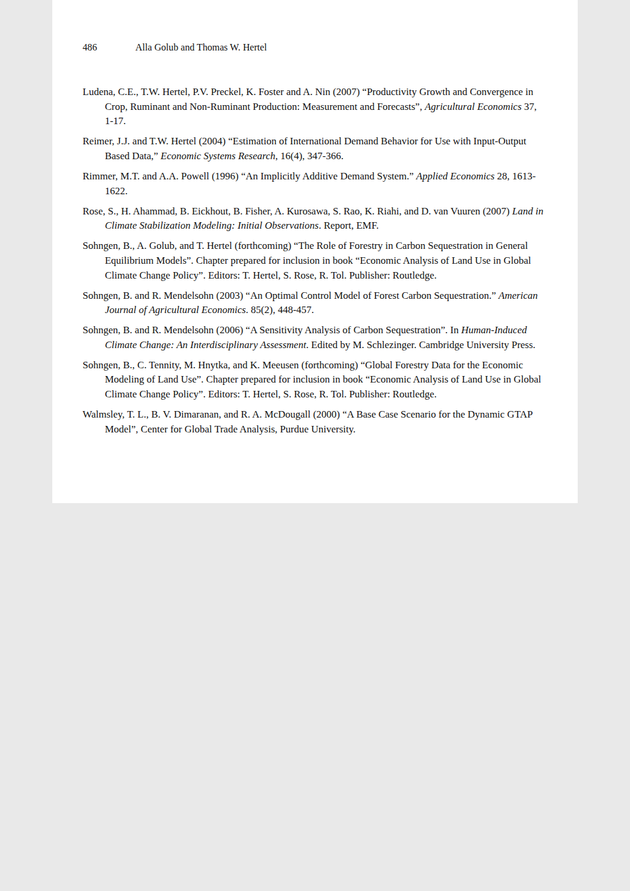486 Alla Golub and Thomas W. Hertel
Ludena, C.E., T.W. Hertel, P.V. Preckel, K. Foster and A. Nin (2007) “Productivity Growth and Convergence in Crop, Ruminant and Non-Ruminant Production: Measurement and Forecasts”, Agricultural Economics 37, 1-17.
Reimer, J.J. and T.W. Hertel (2004) “Estimation of International Demand Behavior for Use with Input-Output Based Data,” Economic Systems Research, 16(4), 347-366.
Rimmer, M.T. and A.A. Powell (1996) “An Implicitly Additive Demand System.” Applied Economics 28, 1613-1622.
Rose, S., H. Ahammad, B. Eickhout, B. Fisher, A. Kurosawa, S. Rao, K. Riahi, and D. van Vuuren (2007) Land in Climate Stabilization Modeling: Initial Observations. Report, EMF.
Sohngen, B., A. Golub, and T. Hertel (forthcoming) “The Role of Forestry in Carbon Sequestration in General Equilibrium Models”. Chapter prepared for inclusion in book “Economic Analysis of Land Use in Global Climate Change Policy”. Editors: T. Hertel, S. Rose, R. Tol. Publisher: Routledge.
Sohngen, B. and R. Mendelsohn (2003) “An Optimal Control Model of Forest Carbon Sequestration.” American Journal of Agricultural Economics. 85(2), 448-457.
Sohngen, B. and R. Mendelsohn (2006) “A Sensitivity Analysis of Carbon Sequestration”. In Human-Induced Climate Change: An Interdisciplinary Assessment. Edited by M. Schlezinger. Cambridge University Press.
Sohngen, B., C. Tennity, M. Hnytka, and K. Meeusen (forthcoming) “Global Forestry Data for the Economic Modeling of Land Use”. Chapter prepared for inclusion in book “Economic Analysis of Land Use in Global Climate Change Policy”. Editors: T. Hertel, S. Rose, R. Tol. Publisher: Routledge.
Walmsley, T. L., B. V. Dimaranan, and R. A. McDougall (2000) “A Base Case Scenario for the Dynamic GTAP Model”, Center for Global Trade Analysis, Purdue University.